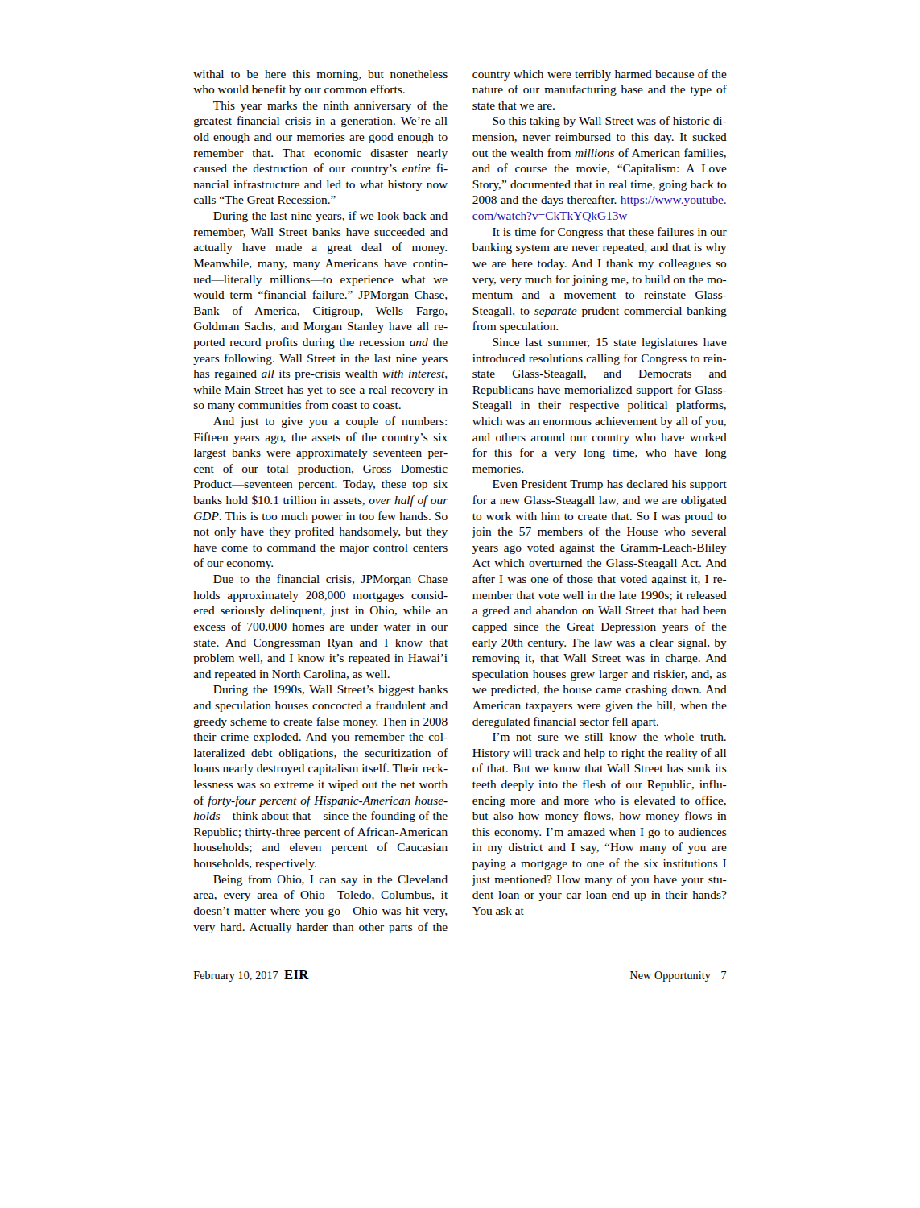withal to be here this morning, but nonetheless who would benefit by our common efforts.
This year marks the ninth anniversary of the greatest financial crisis in a generation. We’re all old enough and our memories are good enough to remember that. That economic disaster nearly caused the destruction of our country’s entire financial infrastructure and led to what history now calls “The Great Recession.”
During the last nine years, if we look back and remember, Wall Street banks have succeeded and actually have made a great deal of money. Meanwhile, many, many Americans have continued—literally millions—to experience what we would term “financial failure.” JPMorgan Chase, Bank of America, Citigroup, Wells Fargo, Goldman Sachs, and Morgan Stanley have all reported record profits during the recession and the years following. Wall Street in the last nine years has regained all its pre-crisis wealth with interest, while Main Street has yet to see a real recovery in so many communities from coast to coast.
And just to give you a couple of numbers: Fifteen years ago, the assets of the country’s six largest banks were approximately seventeen percent of our total production, Gross Domestic Product—seventeen percent. Today, these top six banks hold $10.1 trillion in assets, over half of our GDP. This is too much power in too few hands. So not only have they profited handsomely, but they have come to command the major control centers of our economy.
Due to the financial crisis, JPMorgan Chase holds approximately 208,000 mortgages considered seriously delinquent, just in Ohio, while an excess of 700,000 homes are under water in our state. And Congressman Ryan and I know that problem well, and I know it’s repeated in Hawai’i and repeated in North Carolina, as well.
During the 1990s, Wall Street’s biggest banks and speculation houses concocted a fraudulent and greedy scheme to create false money. Then in 2008 their crime exploded. And you remember the collateralized debt obligations, the securitization of loans nearly destroyed capitalism itself. Their recklessness was so extreme it wiped out the net worth of forty-four percent of Hispanic-American households—think about that—since the founding of the Republic; thirty-three percent of African-American households; and eleven percent of Caucasian households, respectively.
Being from Ohio, I can say in the Cleveland area, every area of Ohio—Toledo, Columbus, it doesn’t matter where you go—Ohio was hit very, very hard. Actually harder than other parts of the country which were terribly harmed because of the nature of our manufacturing base and the type of state that we are.
So this taking by Wall Street was of historic dimension, never reimbursed to this day. It sucked out the wealth from millions of American families, and of course the movie, “Capitalism: A Love Story,” documented that in real time, going back to 2008 and the days thereafter. https://www.youtube.com/watch?v=CkTkYQkG13w
It is time for Congress that these failures in our banking system are never repeated, and that is why we are here today. And I thank my colleagues so very, very much for joining me, to build on the momentum and a movement to reinstate Glass-Steagall, to separate prudent commercial banking from speculation.
Since last summer, 15 state legislatures have introduced resolutions calling for Congress to reinstate Glass-Steagall, and Democrats and Republicans have memorialized support for Glass-Steagall in their respective political platforms, which was an enormous achievement by all of you, and others around our country who have worked for this for a very long time, who have long memories.
Even President Trump has declared his support for a new Glass-Steagall law, and we are obligated to work with him to create that. So I was proud to join the 57 members of the House who several years ago voted against the Gramm-Leach-Bliley Act which overturned the Glass-Steagall Act. And after I was one of those that voted against it, I remember that vote well in the late 1990s; it released a greed and abandon on Wall Street that had been capped since the Great Depression years of the early 20th century. The law was a clear signal, by removing it, that Wall Street was in charge. And speculation houses grew larger and riskier, and, as we predicted, the house came crashing down. And American taxpayers were given the bill, when the deregulated financial sector fell apart.
I’m not sure we still know the whole truth. History will track and help to right the reality of all of that. But we know that Wall Street has sunk its teeth deeply into the flesh of our Republic, influencing more and more who is elevated to office, but also how money flows, how money flows in this economy. I’m amazed when I go to audiences in my district and I say, “How many of you are paying a mortgage to one of the six institutions I just mentioned? How many of you have your student loan or your car loan end up in their hands? You ask at
February 10, 2017 EIR
New Opportunity7